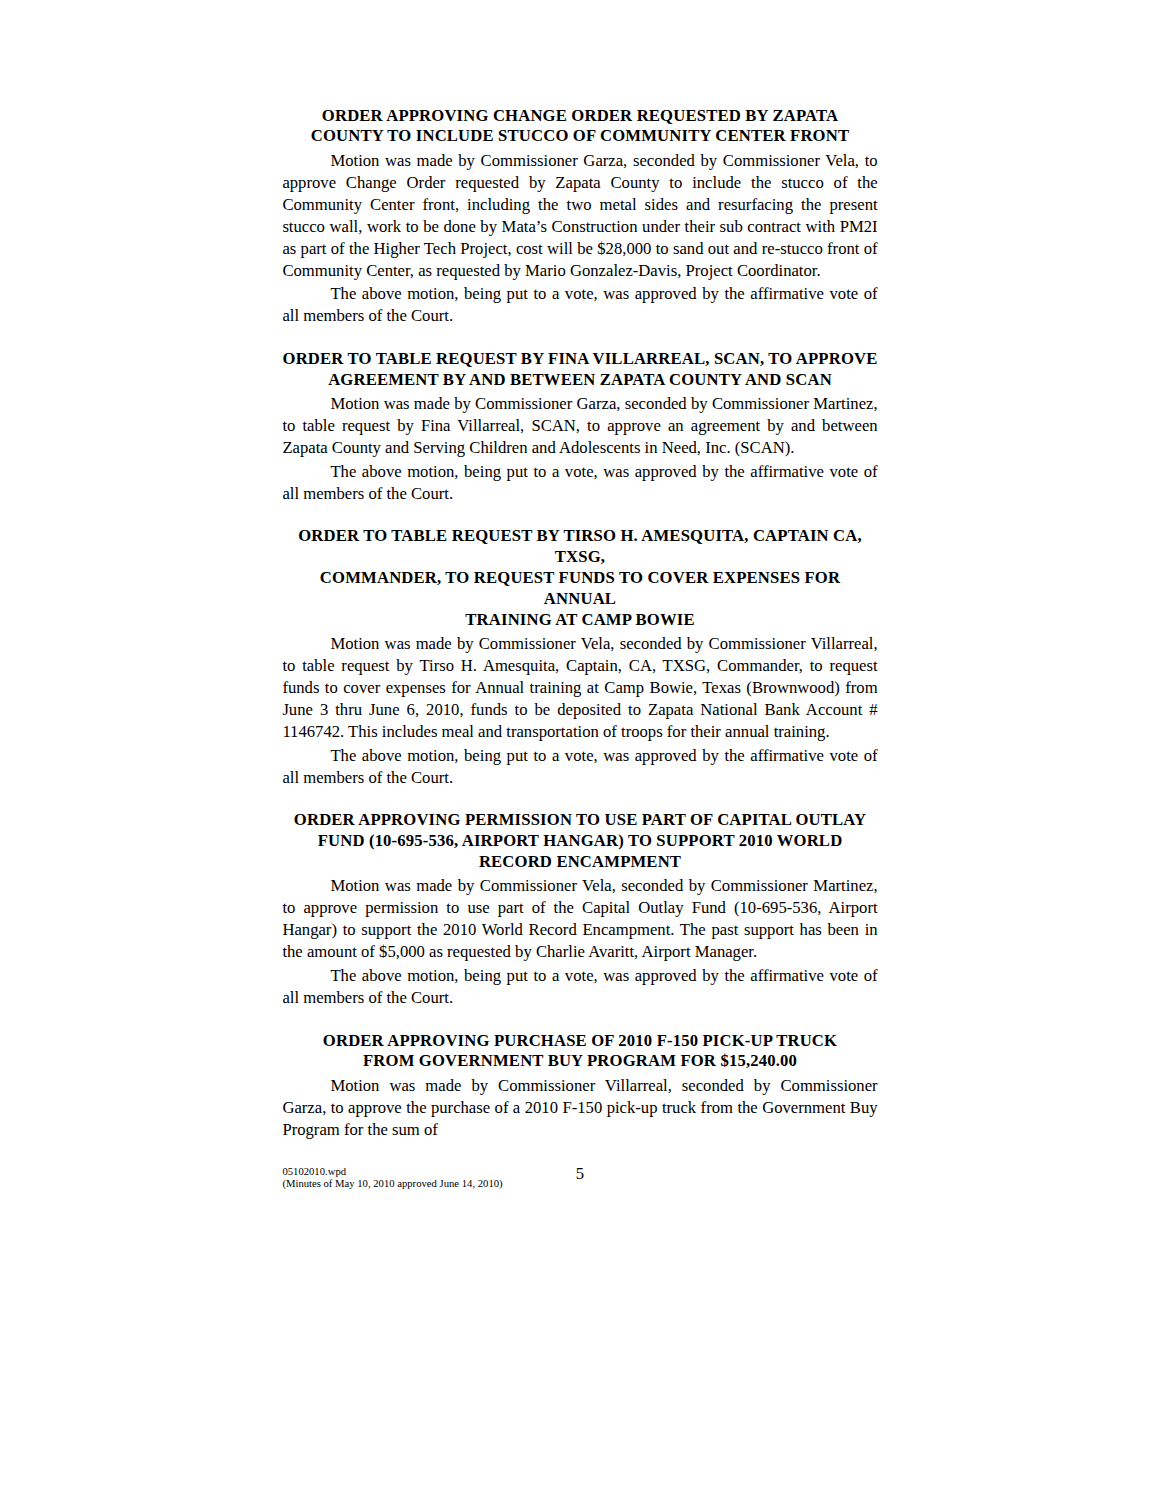Order Approving Change Order Requested by Zapata
County to Include Stucco of Community Center Front
Motion was made by Commissioner Garza, seconded by Commissioner Vela, to approve Change Order requested by Zapata County to include the stucco of the Community Center front, including the two metal sides and resurfacing the present stucco wall, work to be done by Mata’s Construction under their sub contract with PM2I as part of the Higher Tech Project, cost will be $28,000 to sand out and re-stucco front of Community Center, as requested by Mario Gonzalez-Davis, Project Coordinator.
The above motion, being put to a vote, was approved by the affirmative vote of all members of the Court.
Order to Table Request by Fina Villarreal, SCAN, to Approve
Agreement by and Between Zapata County and SCAN
Motion was made by Commissioner Garza, seconded by Commissioner Martinez, to table request by Fina Villarreal, SCAN, to approve an agreement by and between Zapata County and Serving Children and Adolescents in Need, Inc. (SCAN).
The above motion, being put to a vote, was approved by the affirmative vote of all members of the Court.
Order to Table Request by Tirso H. Amesquita, Captain CA, TXSG,
Commander, to Request Funds to Cover Expenses for Annual
Training at Camp Bowie
Motion was made by Commissioner Vela, seconded by Commissioner Villarreal, to table request by Tirso H. Amesquita, Captain, CA, TXSG, Commander, to request funds to cover expenses for Annual training at Camp Bowie, Texas (Brownwood) from June 3 thru June 6, 2010, funds to be deposited to Zapata National Bank Account # 1146742. This includes meal and transportation of troops for their annual training.
The above motion, being put to a vote, was approved by the affirmative vote of all members of the Court.
Order Approving Permission to Use Part of Capital Outlay
Fund (10-695-536, Airport Hangar) to Support 2010 World
Record Encampment
Motion was made by Commissioner Vela, seconded by Commissioner Martinez, to approve permission to use part of the Capital Outlay Fund (10-695-536, Airport Hangar) to support the 2010 World Record Encampment. The past support has been in the amount of $5,000 as requested by Charlie Avaritt, Airport Manager.
The above motion, being put to a vote, was approved by the affirmative vote of all members of the Court.
Order Approving Purchase of 2010 F-150 Pick-Up Truck
From Government Buy Program for $15,240.00
Motion was made by Commissioner Villarreal, seconded by Commissioner Garza, to approve the purchase of a 2010 F-150 pick-up truck from the Government Buy Program for the sum of
05102010.wpd (Minutes of May 10, 2010 approved June 14, 2010)
5